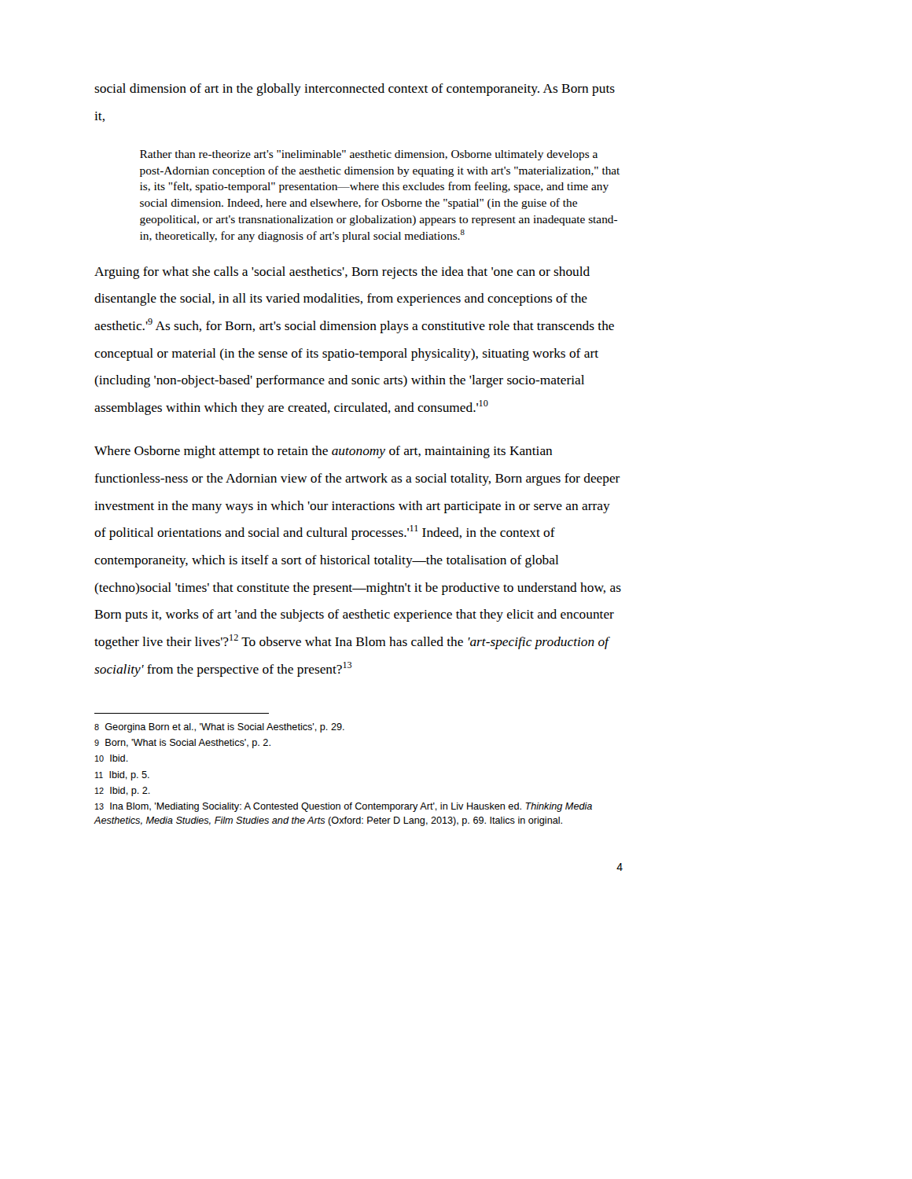social dimension of art in the globally interconnected context of contemporaneity. As Born puts it,
Rather than re-theorize art's "ineliminable" aesthetic dimension, Osborne ultimately develops a post-Adornian conception of the aesthetic dimension by equating it with art's "materialization," that is, its "felt, spatio-temporal" presentation—where this excludes from feeling, space, and time any social dimension. Indeed, here and elsewhere, for Osborne the "spatial" (in the guise of the geopolitical, or art's transnationalization or globalization) appears to represent an inadequate stand-in, theoretically, for any diagnosis of art's plural social mediations.8
Arguing for what she calls a 'social aesthetics', Born rejects the idea that 'one can or should disentangle the social, in all its varied modalities, from experiences and conceptions of the aesthetic.'9 As such, for Born, art's social dimension plays a constitutive role that transcends the conceptual or material (in the sense of its spatio-temporal physicality), situating works of art (including 'non-object-based' performance and sonic arts) within the 'larger socio-material assemblages within which they are created, circulated, and consumed.'10
Where Osborne might attempt to retain the autonomy of art, maintaining its Kantian functionless-ness or the Adornian view of the artwork as a social totality, Born argues for deeper investment in the many ways in which 'our interactions with art participate in or serve an array of political orientations and social and cultural processes.'11 Indeed, in the context of contemporaneity, which is itself a sort of historical totality—the totalisation of global (techno)social 'times' that constitute the present—mightn't it be productive to understand how, as Born puts it, works of art 'and the subjects of aesthetic experience that they elicit and encounter together live their lives'?12 To observe what Ina Blom has called the 'art-specific production of sociality' from the perspective of the present?13
8 Georgina Born et al., 'What is Social Aesthetics', p. 29.
9 Born, 'What is Social Aesthetics', p. 2.
10 Ibid.
11 Ibid, p. 5.
12 Ibid, p. 2.
13 Ina Blom, 'Mediating Sociality: A Contested Question of Contemporary Art', in Liv Hausken ed. Thinking Media Aesthetics, Media Studies, Film Studies and the Arts (Oxford: Peter D Lang, 2013), p. 69. Italics in original.
4